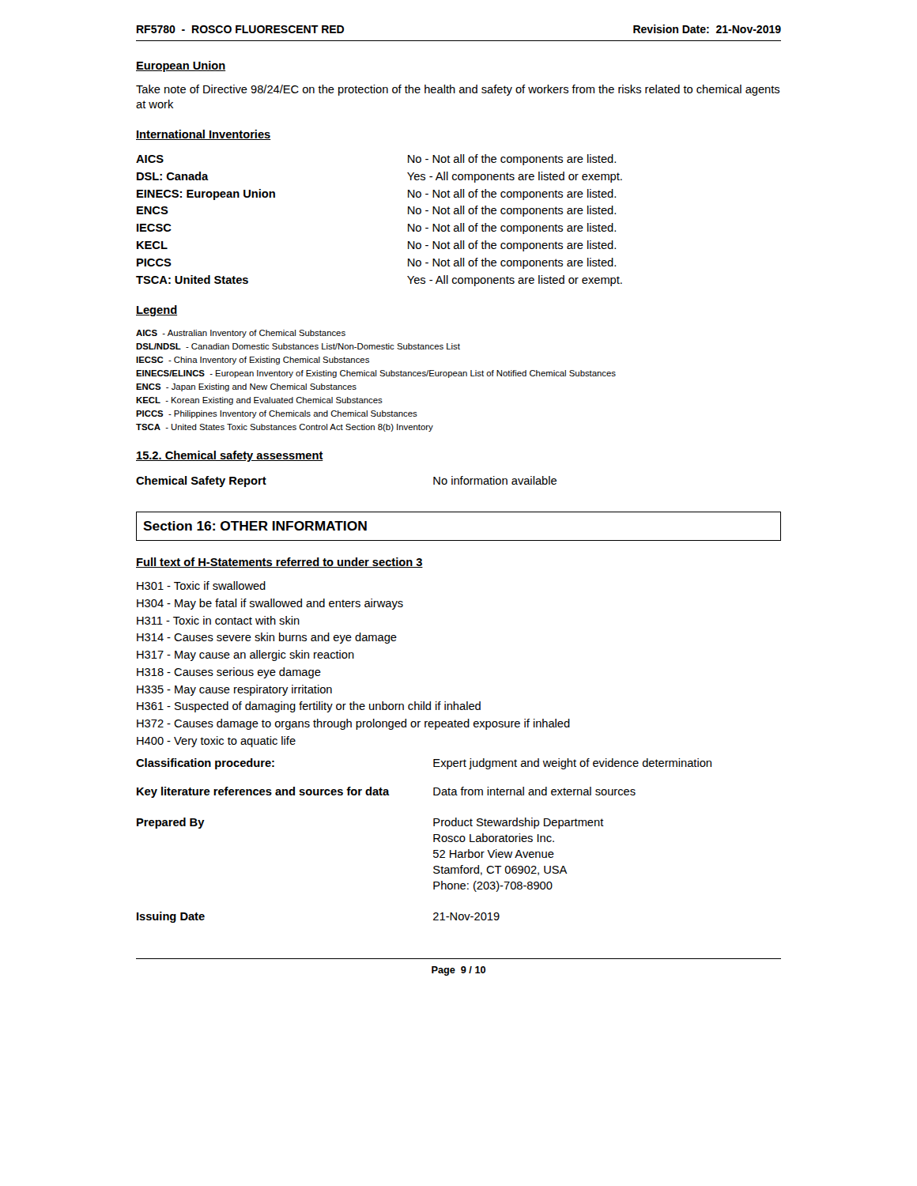RF5780 - ROSCO FLUORESCENT RED
Revision Date: 21-Nov-2019
European Union
Take note of Directive 98/24/EC on the protection of the health and safety of workers from the risks related to chemical agents at work
International Inventories
| AICS | No - Not all of the components are listed. |
| DSL: Canada | Yes - All components are listed or exempt. |
| EINECS: European Union | No - Not all of the components are listed. |
| ENCS | No - Not all of the components are listed. |
| IECSC | No - Not all of the components are listed. |
| KECL | No - Not all of the components are listed. |
| PICCS | No - Not all of the components are listed. |
| TSCA: United States | Yes - All components are listed or exempt. |
Legend
AICS - Australian Inventory of Chemical Substances
DSL/NDSL - Canadian Domestic Substances List/Non-Domestic Substances List
IECSC - China Inventory of Existing Chemical Substances
EINECS/ELINCS - European Inventory of Existing Chemical Substances/European List of Notified Chemical Substances
ENCS - Japan Existing and New Chemical Substances
KECL - Korean Existing and Evaluated Chemical Substances
PICCS - Philippines Inventory of Chemicals and Chemical Substances
TSCA - United States Toxic Substances Control Act Section 8(b) Inventory
15.2. Chemical safety assessment
| Chemical Safety Report | No information available |
Section 16: OTHER INFORMATION
Full text of H-Statements referred to under section 3
H301 - Toxic if swallowed
H304 - May be fatal if swallowed and enters airways
H311 - Toxic in contact with skin
H314 - Causes severe skin burns and eye damage
H317 - May cause an allergic skin reaction
H318 - Causes serious eye damage
H335 - May cause respiratory irritation
H361 - Suspected of damaging fertility or the unborn child if inhaled
H372 - Causes damage to organs through prolonged or repeated exposure if inhaled
H400 - Very toxic to aquatic life
| Classification procedure: | Expert judgment and weight of evidence determination |
| Key literature references and sources for data | Data from internal and external sources |
| Prepared By | Product Stewardship Department Rosco Laboratories Inc. 52 Harbor View Avenue Stamford, CT 06902, USA Phone: (203)-708-8900 |
| Issuing Date | 21-Nov-2019 |
Page 9 / 10